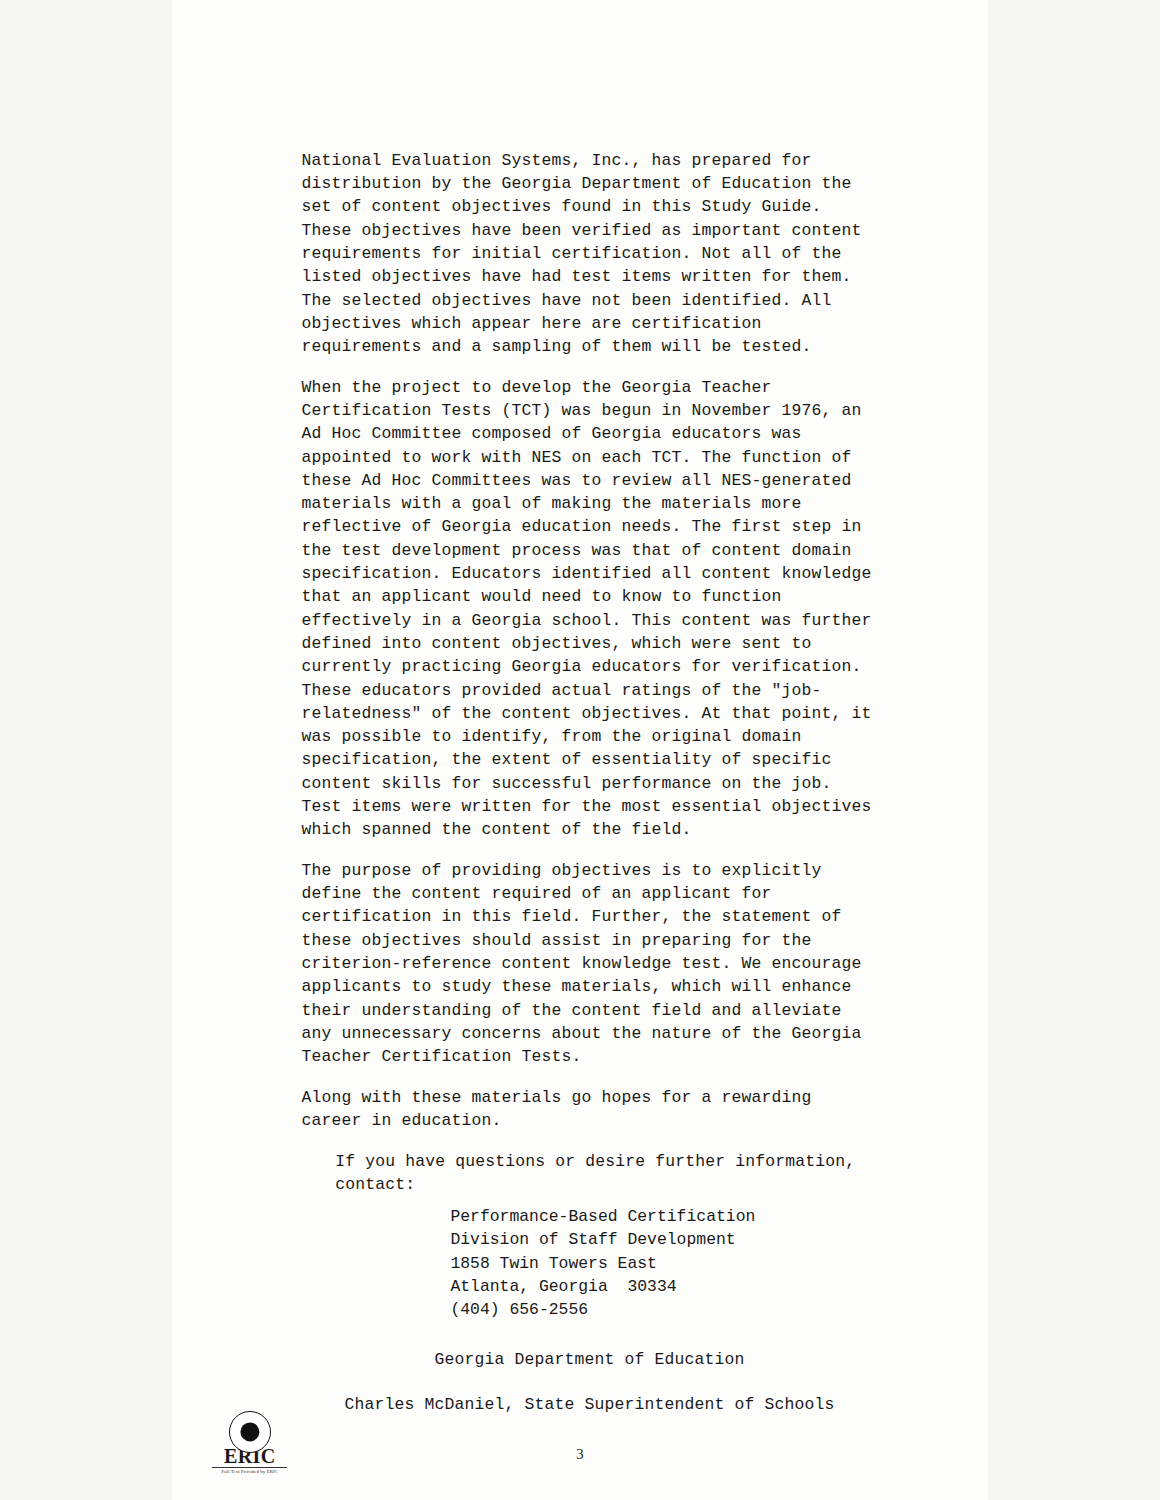National Evaluation Systems, Inc., has prepared for distribution by the Georgia Department of Education the set of content objectives found in this Study Guide. These objectives have been verified as important content requirements for initial certification. Not all of the listed objectives have had test items written for them. The selected objectives have not been identified. All objectives which appear here are certification requirements and a sampling of them will be tested.
When the project to develop the Georgia Teacher Certification Tests (TCT) was begun in November 1976, an Ad Hoc Committee composed of Georgia educators was appointed to work with NES on each TCT. The function of these Ad Hoc Committees was to review all NES-generated materials with a goal of making the materials more reflective of Georgia education needs. The first step in the test development process was that of content domain specification. Educators identified all content knowledge that an applicant would need to know to function effectively in a Georgia school. This content was further defined into content objectives, which were sent to currently practicing Georgia educators for verification. These educators provided actual ratings of the "job-relatedness" of the content objectives. At that point, it was possible to identify, from the original domain specification, the extent of essentiality of specific content skills for successful performance on the job. Test items were written for the most essential objectives which spanned the content of the field.
The purpose of providing objectives is to explicitly define the content required of an applicant for certification in this field. Further, the statement of these objectives should assist in preparing for the criterion-reference content knowledge test. We encourage applicants to study these materials, which will enhance their understanding of the content field and alleviate any unnecessary concerns about the nature of the Georgia Teacher Certification Tests.
Along with these materials go hopes for a rewarding career in education.
If you have questions or desire further information, contact:
Performance-Based Certification
Division of Staff Development
1858 Twin Towers East
Atlanta, Georgia 30334
(404) 656-2556
Georgia Department of Education
Charles McDaniel, State Superintendent of Schools
3
ERIC
Full Text Provided by ERIC